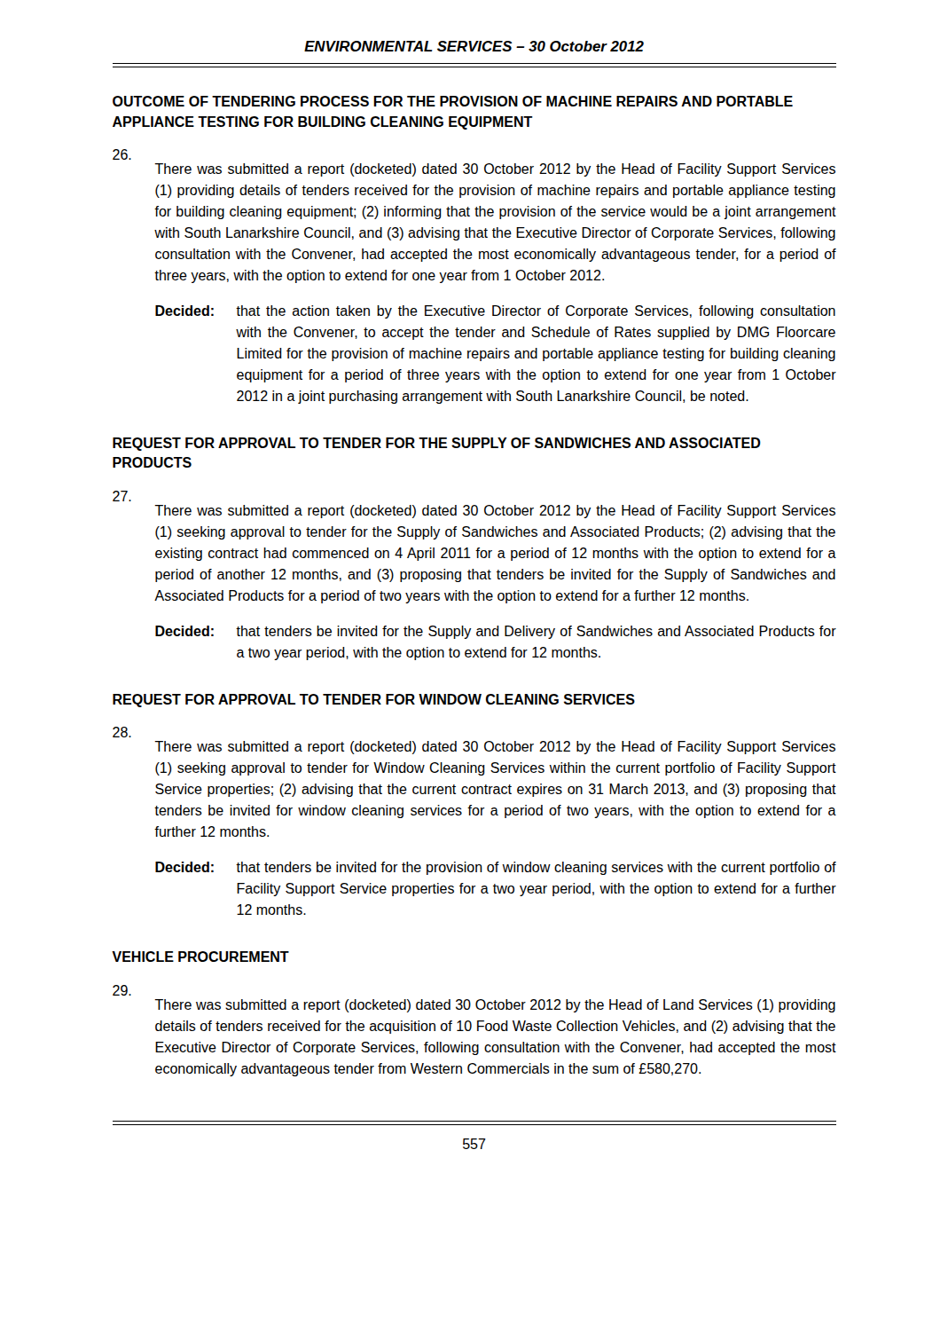ENVIRONMENTAL SERVICES – 30 October 2012
Outcome of Tendering Process for the Provision of Machine Repairs and Portable Appliance Testing for Building Cleaning Equipment
26.
There was submitted a report (docketed) dated 30 October 2012 by the Head of Facility Support Services (1) providing details of tenders received for the provision of machine repairs and portable appliance testing for building cleaning equipment; (2) informing that the provision of the service would be a joint arrangement with South Lanarkshire Council, and (3) advising that the Executive Director of Corporate Services, following consultation with the Convener, had accepted the most economically advantageous tender, for a period of three years, with the option to extend for one year from 1 October 2012.
Decided:
that the action taken by the Executive Director of Corporate Services, following consultation with the Convener, to accept the tender and Schedule of Rates supplied by DMG Floorcare Limited for the provision of machine repairs and portable appliance testing for building cleaning equipment for a period of three years with the option to extend for one year from 1 October 2012 in a joint purchasing arrangement with South Lanarkshire Council, be noted.
Request for Approval to Tender for the Supply of Sandwiches and Associated Products
27.
There was submitted a report (docketed) dated 30 October 2012 by the Head of Facility Support Services (1) seeking approval to tender for the Supply of Sandwiches and Associated Products; (2) advising that the existing contract had commenced on 4 April 2011 for a period of 12 months with the option to extend for a period of another 12 months, and (3) proposing that tenders be invited for the Supply of Sandwiches and Associated Products for a period of two years with the option to extend for a further 12 months.
Decided:
that tenders be invited for the Supply and Delivery of Sandwiches and Associated Products for a two year period, with the option to extend for 12 months.
Request for Approval to Tender for Window Cleaning Services
28.
There was submitted a report (docketed) dated 30 October 2012 by the Head of Facility Support Services (1) seeking approval to tender for Window Cleaning Services within the current portfolio of Facility Support Service properties; (2) advising that the current contract expires on 31 March 2013, and (3) proposing that tenders be invited for window cleaning services for a period of two years, with the option to extend for a further 12 months.
Decided:
that tenders be invited for the provision of window cleaning services with the current portfolio of Facility Support Service properties for a two year period, with the option to extend for a further 12 months.
Vehicle Procurement
29.
There was submitted a report (docketed) dated 30 October 2012 by the Head of Land Services (1) providing details of tenders received for the acquisition of 10 Food Waste Collection Vehicles, and (2) advising that the Executive Director of Corporate Services, following consultation with the Convener, had accepted the most economically advantageous tender from Western Commercials in the sum of £580,270.
557